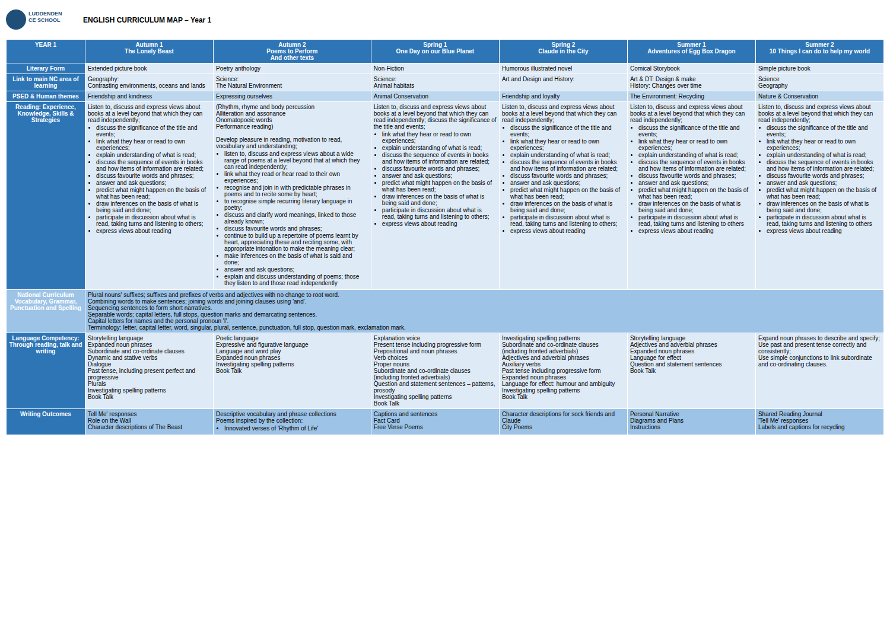LUDDENDEN
CE SCHOOL
ENGLISH CURRICULUM MAP – Year 1
| YEAR 1 | Autumn 1 The Lonely Beast | Autumn 2 Poems to Perform And other texts | Spring 1 One Day on our Blue Planet | Spring 2 Claude in the City | Summer 1 Adventures of Egg Box Dragon | Summer 2 10 Things I can do to help my world |
| --- | --- | --- | --- | --- | --- | --- |
| Literary Form | Extended picture book | Poetry anthology | Non-Fiction | Humorous illustrated novel | Comical Storybook | Simple picture book |
| Link to main NC area of learning | Geography: Contrasting environments, oceans and lands | Science: The Natural Environment | Science: Animal habitats | Art and Design and History: | Art & DT: Design & make History: Changes over time | Science Geography |
| PSED & Human themes | Friendship and kindness | Expressing ourselves | Animal Conservation | Friendship and loyalty | The Environment: Recycling | Nature & Conservation |
| Reading: Experience, Knowledge, Skills & Strategies | Listen to, discuss and express views about books at a level beyond that which they can read independently; discuss the significance of the title and events; link what they hear or read to own experiences; explain understanding of what is read; discuss the sequence of events in books and how items of information are related; discuss favourite words and phrases; answer and ask questions; predict what might happen on the basis of what has been read; draw inferences on the basis of what is being said and done; participate in discussion about what is read, taking turns and listening to others; express views about reading | (Rhythm, rhyme and body percussion Alliteration and assonance Onomatopoeic words Performance reading) Develop pleasure in reading, motivation to read, vocabulary and understanding; listen to, discuss and express views about a wide range of poems at a level beyond that at which they can read independently; link what they read or hear read to their own experiences; recognise and join in with predictable phrases in poems and to recite some by heart; to recognise simple recurring literary language in poetry; discuss and clarify word meanings, linked to those already known; discuss favourite words and phrases; continue to build up a repertoire of poems learnt by heart, appreciating these and reciting some, with appropriate intonation to make the meaning clear; make inferences on the basis of what is said and done; answer and ask questions; explain and discuss understanding of poems; those they listen to and those read independently | Listen to, discuss and express views about books at a level beyond that which they can read independently; discuss the significance of the title and events; link what they hear or read to own experiences; explain understanding of what is read; discuss the sequence of events in books and how items of information are related; discuss favourite words and phrases; answer and ask questions; predict what might happen on the basis of what has been read; draw inferences on the basis of what is being said and done; participate in discussion about what is read, taking turns and listening to others; express views about reading | Listen to, discuss and express views about books at a level beyond that which they can read independently; discuss the significance of the title and events; link what they hear or read to own experiences; explain understanding of what is read; discuss the sequence of events in books and how items of information are related; discuss favourite words and phrases; answer and ask questions; predict what might happen on the basis of what has been read; draw inferences on the basis of what is being said and done; participate in discussion about what is read, taking turns and listening to others; express views about reading | Listen to, discuss and express views about books at a level beyond that which they can read independently; discuss the significance of the title and events; link what they hear or read to own experiences; explain understanding of what is read; discuss the sequence of events in books and how items of information are related; discuss favourite words and phrases; answer and ask questions; predict what might happen on the basis of what has been read; draw inferences on the basis of what is being said and done; participate in discussion about what is read, taking turns and listening to others express views about reading | Listen to, discuss and express views about books at a level beyond that which they can read independently; discuss the significance of the title and events; link what they hear or read to own experiences; explain understanding of what is read; discuss the sequence of events in books and how items of information are related; discuss favourite words and phrases; answer and ask questions; predict what might happen on the basis of what has been read; draw inferences on the basis of what is being said and done; participate in discussion about what is read, taking turns and listening to others express views about reading |
| National Curriculum Vocabulary, Grammar, Punctuation and Spelling | Plural nouns' suffixes; suffixes and prefixes of verbs and adjectives with no change to root word. Combining words to make sentences; joining words and joining clauses using 'and'. Sequencing sentences to form short narratives. Separable words; capital letters, full stops, question marks and demarcating sentences. Capital letters for names and the personal pronoun 'I'. Terminology: letter, capital letter, word, singular, plural, sentence, punctuation, full stop, question mark, exclamation mark. |
| Language Competency: Through reading, talk and writing | Storytelling language Expanded noun phrases Subordinate and co-ordinate clauses Dynamic and stative verbs Dialogue Past tense, including present perfect and progressive Plurals Investigating spelling patterns Book Talk | Poetic language Expressive and figurative language Language and word play Expanded noun phrases Investigating spelling patterns Book Talk | Explanation voice Present tense including progressive form Prepositional and noun phrases Verb choices Proper nouns Subordinate and co-ordinate clauses (including fronted adverbials) Question and statement sentences – patterns, prosody Investigating spelling patterns Book Talk | Investigating spelling patterns Subordinate and co-ordinate clauses (including fronted adverbials) Adjectives and adverbial phrases Auxiliary verbs Past tense including progressive form Expanded noun phrases Language for effect: humour and ambiguity Investigating spelling patterns Book Talk | Storytelling language Adjectives and adverbial phrases Expanded noun phrases Language for effect Question and statement sentences Book Talk | Expand noun phrases to describe and specify; Use past and present tense correctly and consistently; Use simple conjunctions to link subordinate and co-ordinating clauses. |
| Writing Outcomes | Tell Me' responses Role on the Wall Character descriptions of The Beast | Descriptive vocabulary and phrase collections Poems inspired by the collection: Innovated verses of 'Rhythm of Life' | Captions and sentences Fact Card Free Verse Poems | Character descriptions for sock friends and Claude City Poems | Personal Narrative Diagrams and Plans Instructions | Shared Reading Journal 'Tell Me' responses Labels and captions for recycling |